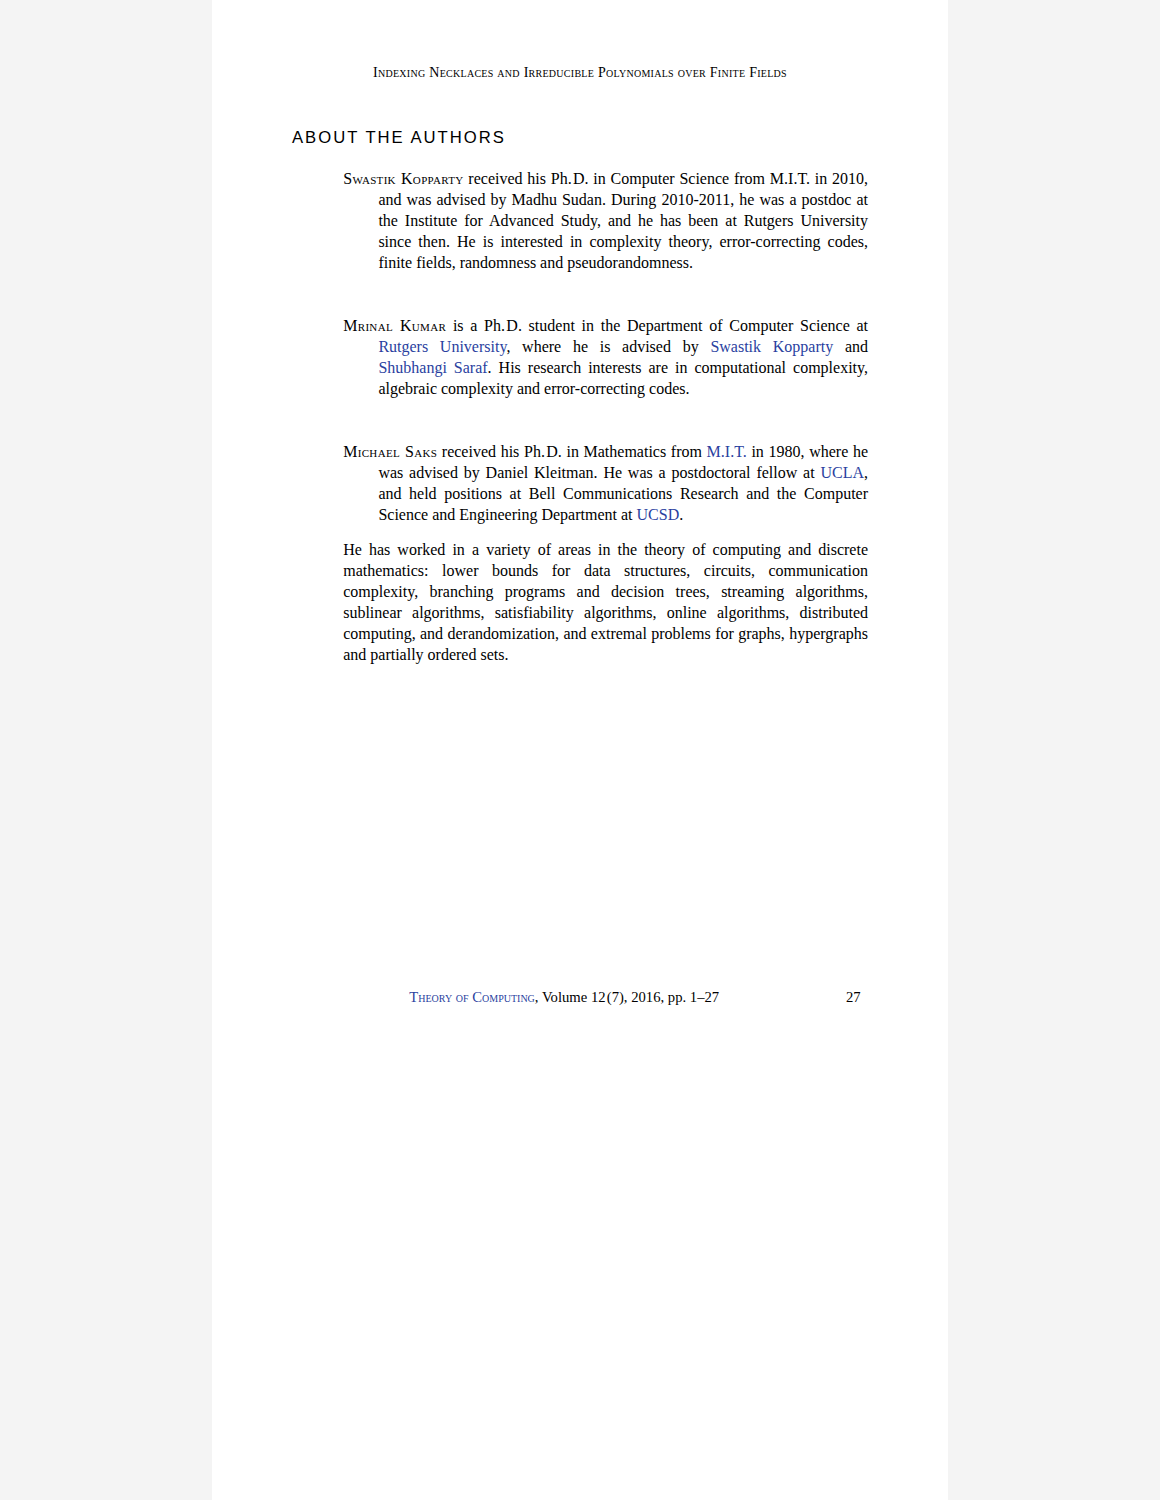Indexing Necklaces and Irreducible Polynomials over Finite Fields
About the Authors
Swastik Kopparty received his Ph. D. in Computer Science from M.I.T. in 2010, and was advised by Madhu Sudan. During 2010-2011, he was a postdoc at the Institute for Advanced Study, and he has been at Rutgers University since then. He is interested in complexity theory, error-correcting codes, finite fields, randomness and pseudorandomness.
Mrinal Kumar is a Ph. D. student in the Department of Computer Science at Rutgers University, where he is advised by Swastik Kopparty and Shubhangi Saraf. His research interests are in computational complexity, algebraic complexity and error-correcting codes.
Michael Saks received his Ph. D. in Mathematics from M.I.T. in 1980, where he was advised by Daniel Kleitman. He was a postdoctoral fellow at UCLA, and held positions at Bell Communications Research and the Computer Science and Engineering Department at UCSD.
He has worked in a variety of areas in the theory of computing and discrete mathematics: lower bounds for data structures, circuits, communication complexity, branching programs and decision trees, streaming algorithms, sublinear algorithms, satisfiability algorithms, online algorithms, distributed computing, and derandomization, and extremal problems for graphs, hypergraphs and partially ordered sets.
Theory of Computing, Volume 12 (7), 2016, pp. 1–27
27